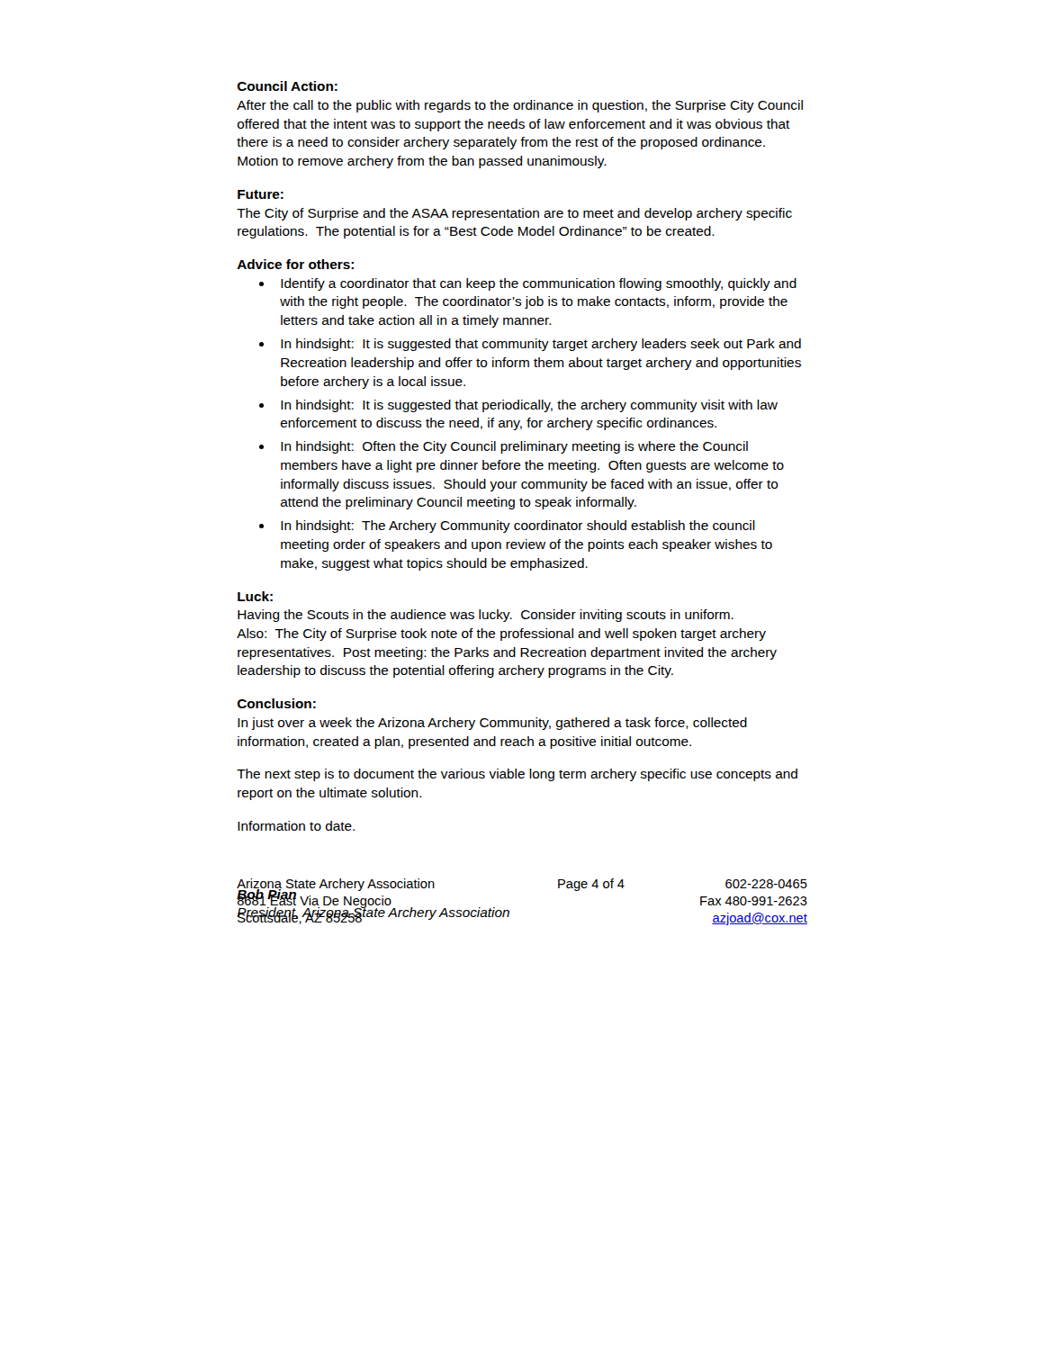Council Action:
After the call to the public with regards to the ordinance in question, the Surprise City Council offered that the intent was to support the needs of law enforcement and it was obvious that there is a need to consider archery separately from the rest of the proposed ordinance. Motion to remove archery from the ban passed unanimously.
Future:
The City of Surprise and the ASAA representation are to meet and develop archery specific regulations. The potential is for a “Best Code Model Ordinance” to be created.
Advice for others:
Identify a coordinator that can keep the communication flowing smoothly, quickly and with the right people. The coordinator’s job is to make contacts, inform, provide the letters and take action all in a timely manner.
In hindsight: It is suggested that community target archery leaders seek out Park and Recreation leadership and offer to inform them about target archery and opportunities before archery is a local issue.
In hindsight: It is suggested that periodically, the archery community visit with law enforcement to discuss the need, if any, for archery specific ordinances.
In hindsight: Often the City Council preliminary meeting is where the Council members have a light pre dinner before the meeting. Often guests are welcome to informally discuss issues. Should your community be faced with an issue, offer to attend the preliminary Council meeting to speak informally.
In hindsight: The Archery Community coordinator should establish the council meeting order of speakers and upon review of the points each speaker wishes to make, suggest what topics should be emphasized.
Luck:
Having the Scouts in the audience was lucky. Consider inviting scouts in uniform.
Also: The City of Surprise took note of the professional and well spoken target archery representatives. Post meeting: the Parks and Recreation department invited the archery leadership to discuss the potential offering archery programs in the City.
Conclusion:
In just over a week the Arizona Archery Community, gathered a task force, collected information, created a plan, presented and reach a positive initial outcome.
The next step is to document the various viable long term archery specific use concepts and report on the ultimate solution.
Information to date.
Bob Pian
President, Arizona State Archery Association
| Arizona State Archery Association | Page 4 of 4 | 602-228-0465 |
| 8681 East Via De Negocio | | Fax 480-991-2623 |
| Scottsdale, AZ 85258 | | azjoad@cox.net |